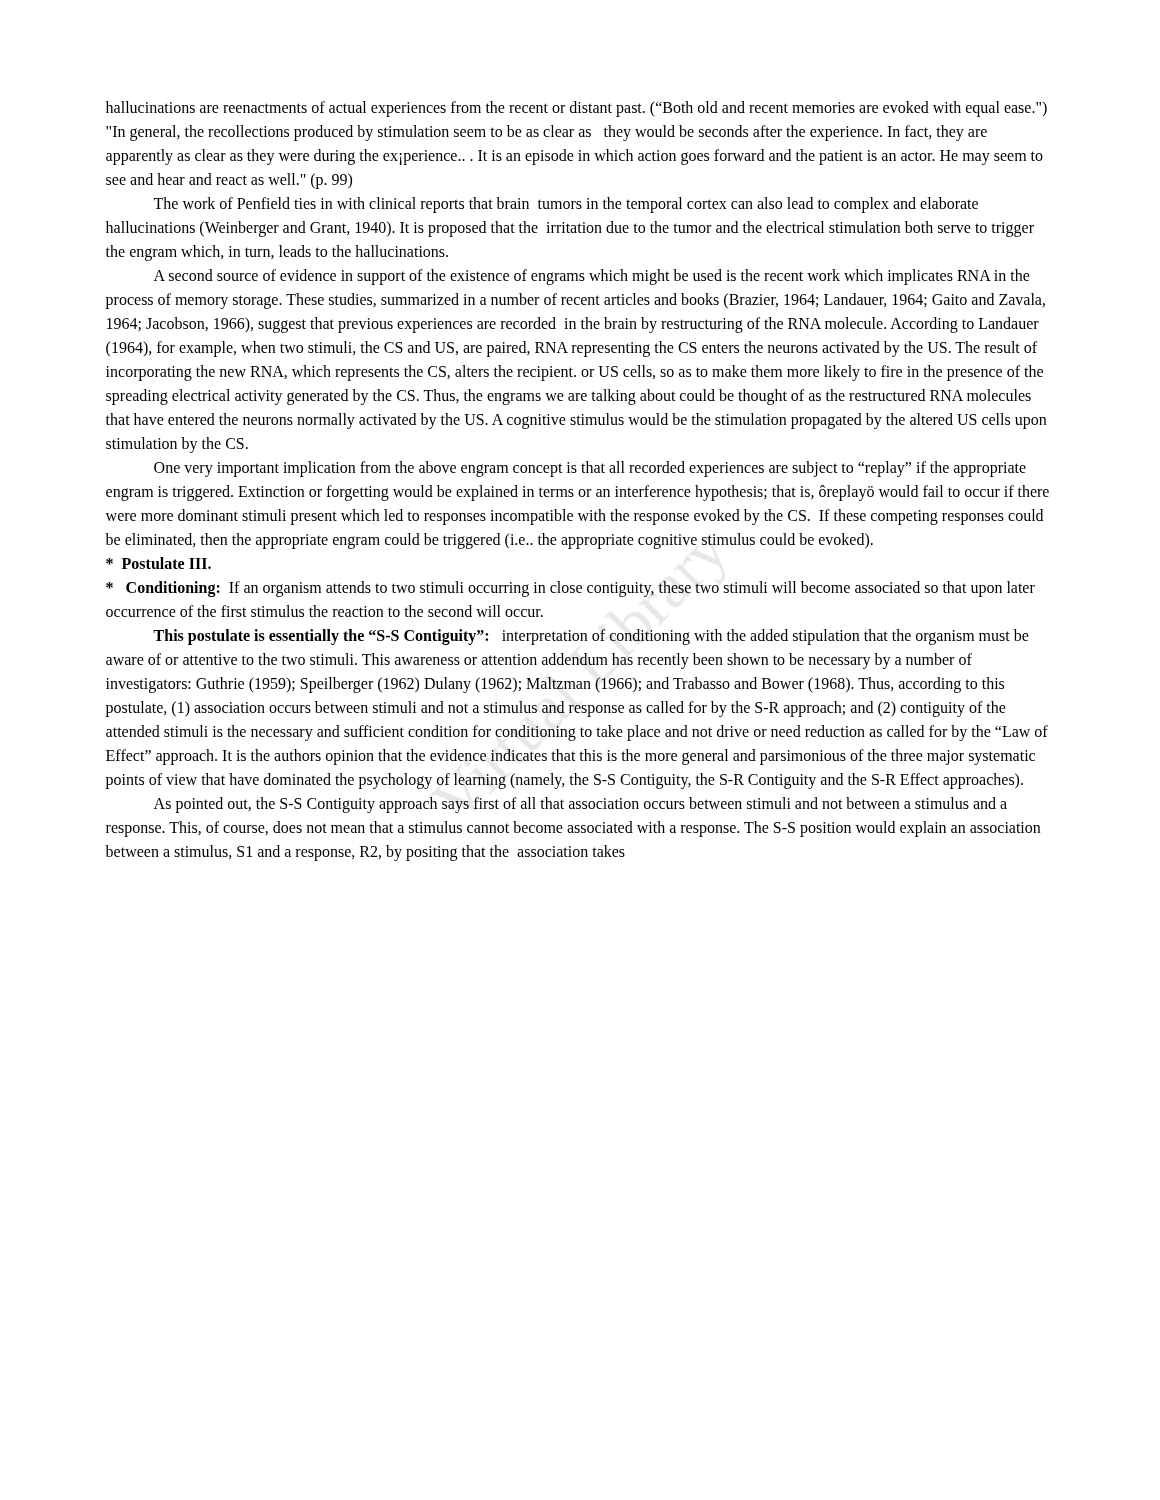Virtual Library
hallucinations are reenactments of actual experiences from the recent or distant past. (“Both old and recent memories are evoked with equal ease.") "In general, the recollections produced by stimulation seem to be as clear as they would be seconds after the experience. In fact, they are apparently as clear as they were during the ex¡perience.. . It is an episode in which action goes forward and the patient is an actor. He may seem to see and hear and react as well." (p. 99)
The work of Penfield ties in with clinical reports that brain tumors in the temporal cortex can also lead to complex and elaborate hallucinations (Weinberger and Grant, 1940). It is proposed that the irritation due to the tumor and the electrical stimulation both serve to trigger the engram which, in turn, leads to the hallucinations.
A second source of evidence in support of the existence of engrams which might be used is the recent work which implicates RNA in the process of memory storage. These studies, summarized in a number of recent articles and books (Brazier, 1964; Landauer, 1964; Gaito and Zavala, 1964; Jacobson, 1966), suggest that previous experiences are recorded in the brain by restructuring of the RNA molecule. According to Landauer (1964), for example, when two stimuli, the CS and US, are paired, RNA representing the CS enters the neurons activated by the US. The result of incorporating the new RNA, which represents the CS, alters the recipient. or US cells, so as to make them more likely to fire in the presence of the spreading electrical activity generated by the CS. Thus, the engrams we are talking about could be thought of as the restructured RNA molecules that have entered the neurons normally activated by the US. A cognitive stimulus would be the stimulation propagated by the altered US cells upon stimulation by the CS.
One very important implication from the above engram concept is that all recorded experiences are subject to “replay” if the appropriate engram is triggered. Extinction or forgetting would be explained in terms or an interference hypothesis; that is, ôreplayö would fail to occur if there were more dominant stimuli present which led to responses incompatible with the response evoked by the CS. If these competing responses could be eliminated, then the appropriate engram could be triggered (i.e.. the appropriate cognitive stimulus could be evoked).
* Postulate III.
* Conditioning: If an organism attends to two stimuli occurring in close contiguity, these two stimuli will become associated so that upon later occurrence of the first stimulus the reaction to the second will occur.
This postulate is essentially the “S-S Contiguity”: interpretation of conditioning with the added stipulation that the organism must be aware of or attentive to the two stimuli. This awareness or attention addendum has recently been shown to be necessary by a number of investigators: Guthrie (1959); Speilberger (1962) Dulany (1962); Maltzman (1966); and Trabasso and Bower (1968). Thus, according to this postulate, (1) association occurs between stimuli and not a stimulus and response as called for by the S-R approach; and (2) contiguity of the attended stimuli is the necessary and sufficient condition for conditioning to take place and not drive or need reduction as called for by the “Law of Effect” approach. It is the authors opinion that the evidence indicates that this is the more general and parsimonious of the three major systematic points of view that have dominated the psychology of learning (namely, the S-S Contiguity, the S-R Contiguity and the S-R Effect approaches).
As pointed out, the S-S Contiguity approach says first of all that association occurs between stimuli and not between a stimulus and a response. This, of course, does not mean that a stimulus cannot become associated with a response. The S-S position would explain an association between a stimulus, S1 and a response, R2, by positing that the association takes